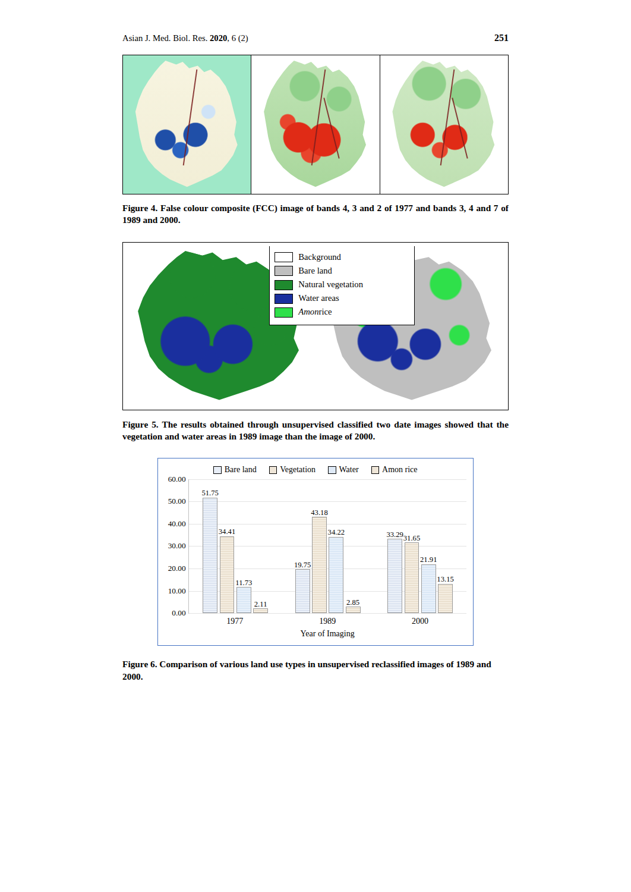Asian J. Med. Biol. Res. 2020, 6 (2)
251
Figure 4. False colour composite (FCC) image of bands 4, 3 and 2 of 1977 and bands 3, 4 and 7 of 1989 and 2000.
Background
Bare land
Natural vegetation
Water areas
Amon rice
Figure 5. The results obtained through unsupervised classified two date images showed that the vegetation and water areas in 1989 image than the image of 2000.
Bare land
Vegetation
Water
Amon rice
60.00
50.00
40.00
30.00
20.00
10.00
0.00
51.75
34.41
11.73
2.11
19.75
43.18
34.22
2.85
33.29
31.65
21.91
13.15
1977
1989
2000
Year of Imaging
Figure 6. Comparison of various land use types in unsupervised reclassified images of 1989 and 2000.